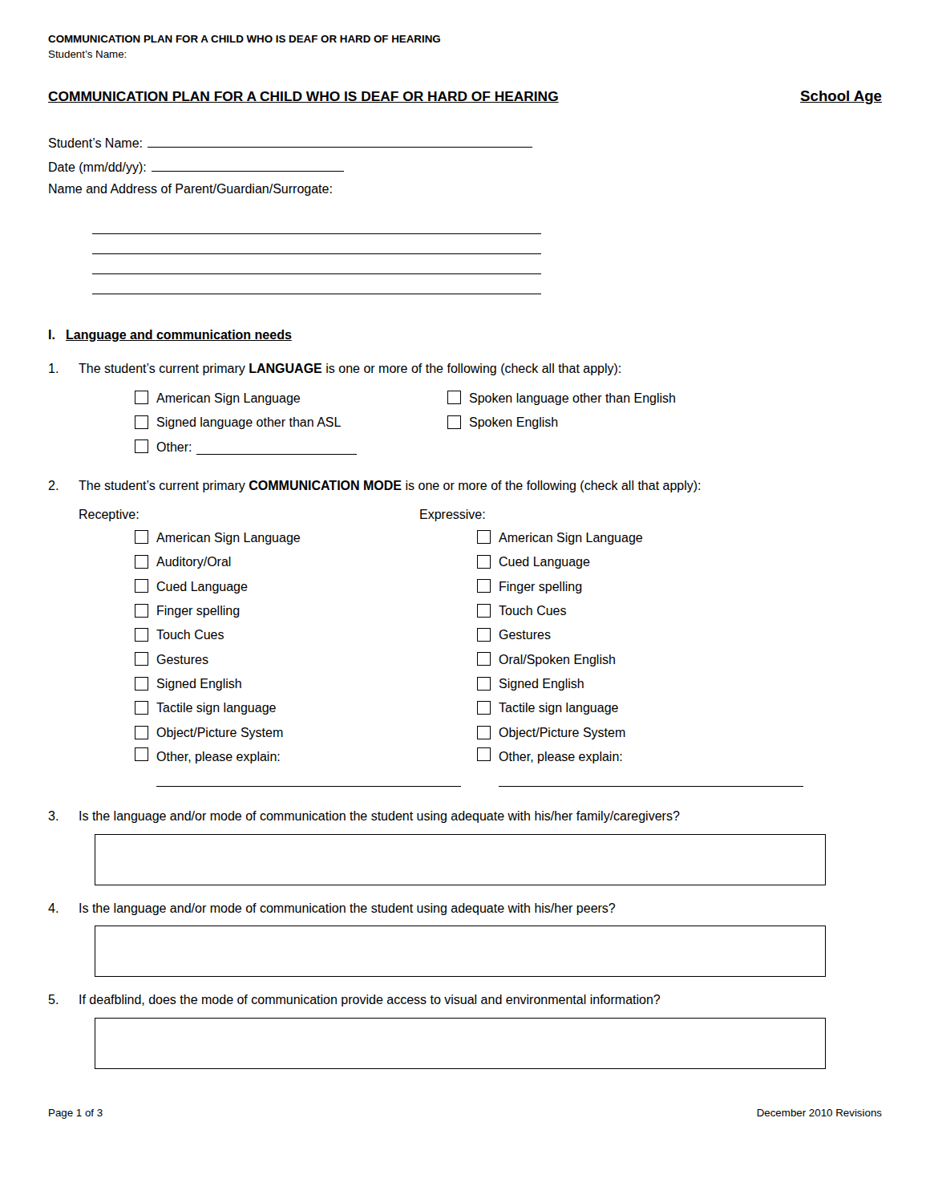COMMUNICATION PLAN FOR A CHILD WHO IS DEAF OR HARD OF HEARING
Student’s Name:
COMMUNICATION PLAN FOR A CHILD WHO IS DEAF OR HARD OF HEARING School Age
Student’s Name:
Date (mm/dd/yy):
Name and Address of Parent/Guardian/Surrogate:
I. Language and communication needs
The student’s current primary LANGUAGE is one or more of the following (check all that apply):
American Sign Language
Spoken language other than English
Signed language other than ASL
Spoken English
Other:
The student’s current primary COMMUNICATION MODE is one or more of the following (check all that apply):
Receptive: Expressive:
American Sign Language
American Sign Language
Auditory/Oral
Cued Language
Cued Language
Finger spelling
Finger spelling
Touch Cues
Touch Cues
Gestures
Gestures
Oral/Spoken English
Signed English
Signed English
Tactile sign language
Tactile sign language
Object/Picture System
Object/Picture System
Other, please explain:
Other, please explain:
Is the language and/or mode of communication the student using adequate with his/her family/caregivers?
Is the language and/or mode of communication the student using adequate with his/her peers?
If deafblind, does the mode of communication provide access to visual and environmental information?
Page 1 of 3 December 2010 Revisions